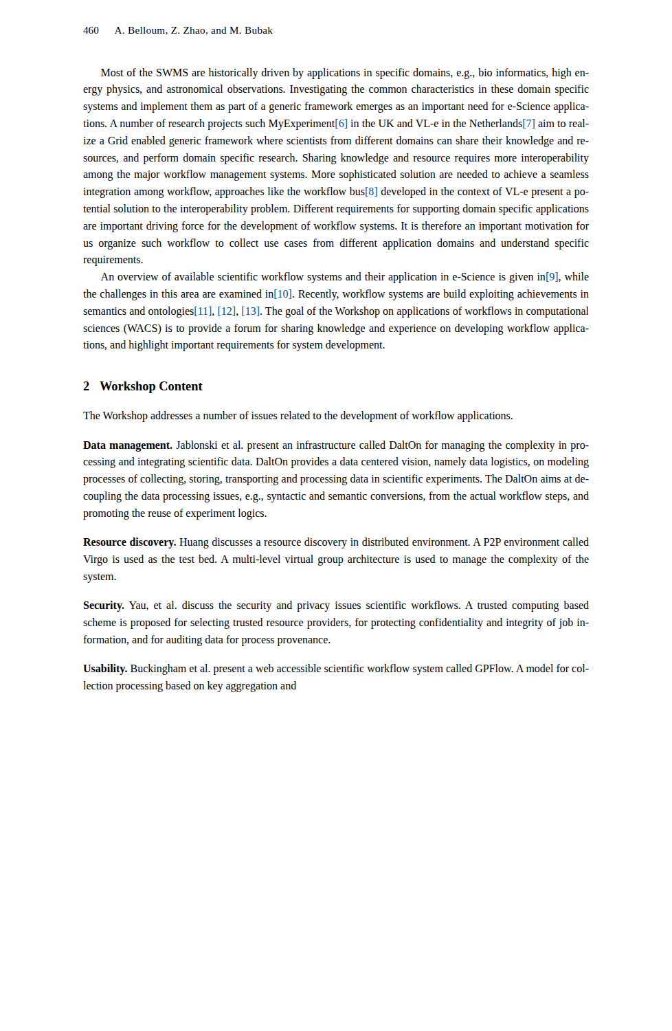460 A. Belloum, Z. Zhao, and M. Bubak
Most of the SWMS are historically driven by applications in specific domains, e.g., bio informatics, high energy physics, and astronomical observations. Investigating the common characteristics in these domain specific systems and implement them as part of a generic framework emerges as an important need for e-Science applications. A number of research projects such MyExperiment[6] in the UK and VL-e in the Netherlands[7] aim to realize a Grid enabled generic framework where scientists from different domains can share their knowledge and resources, and perform domain specific research. Sharing knowledge and resource requires more interoperability among the major workflow management systems. More sophisticated solution are needed to achieve a seamless integration among workflow, approaches like the workflow bus[8] developed in the context of VL-e present a potential solution to the interoperability problem. Different requirements for supporting domain specific applications are important driving force for the development of workflow systems. It is therefore an important motivation for us organize such workflow to collect use cases from different application domains and understand specific requirements.
An overview of available scientific workflow systems and their application in e-Science is given in[9], while the challenges in this area are examined in[10]. Recently, workflow systems are build exploiting achievements in semantics and ontologies[11], [12], [13]. The goal of the Workshop on applications of workflows in computational sciences (WACS) is to provide a forum for sharing knowledge and experience on developing workflow applications, and highlight important requirements for system development.
2 Workshop Content
The Workshop addresses a number of issues related to the development of workflow applications.
Data management. Jablonski et al. present an infrastructure called DaltOn for managing the complexity in processing and integrating scientific data. DaltOn provides a data centered vision, namely data logistics, on modeling processes of collecting, storing, transporting and processing data in scientific experiments. The DaltOn aims at decoupling the data processing issues, e.g., syntactic and semantic conversions, from the actual workflow steps, and promoting the reuse of experiment logics.
Resource discovery. Huang discusses a resource discovery in distributed environment. A P2P environment called Virgo is used as the test bed. A multi-level virtual group architecture is used to manage the complexity of the system.
Security. Yau, et al. discuss the security and privacy issues scientific workflows. A trusted computing based scheme is proposed for selecting trusted resource providers, for protecting confidentiality and integrity of job information, and for auditing data for process provenance.
Usability. Buckingham et al. present a web accessible scientific workflow system called GPFlow. A model for collection processing based on key aggregation and